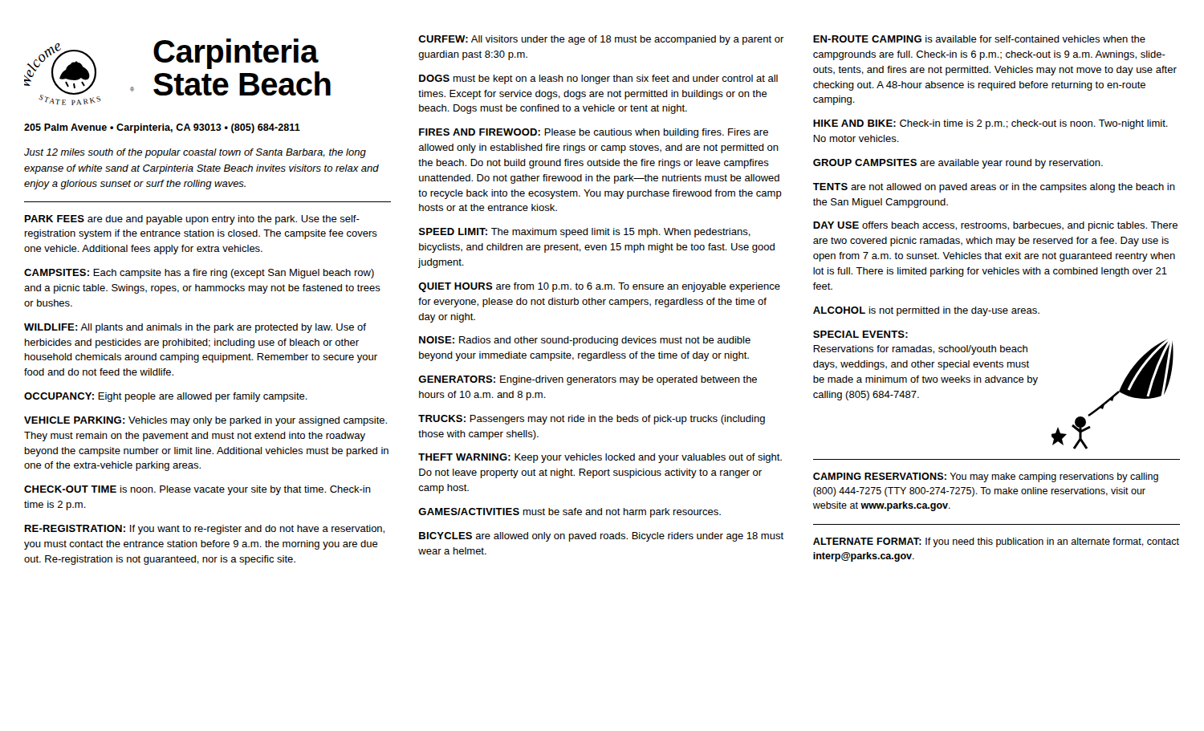Welcome STATE PARKS ®
Carpinteria
State Beach
205 Palm Avenue • Carpinteria, CA 93013 • (805) 684-2811
Just 12 miles south of the popular coastal town of Santa Barbara, the long expanse of white sand at Carpinteria State Beach invites visitors to relax and enjoy a glorious sunset or surf the rolling waves.
PARK FEES are due and payable upon entry into the park. Use the self-registration system if the entrance station is closed. The campsite fee covers one vehicle. Additional fees apply for extra vehicles.
CAMPSITES: Each campsite has a fire ring (except San Miguel beach row) and a picnic table. Swings, ropes, or hammocks may not be fastened to trees or bushes.
WILDLIFE: All plants and animals in the park are protected by law. Use of herbicides and pesticides are prohibited; including use of bleach or other household chemicals around camping equipment. Remember to secure your food and do not feed the wildlife.
OCCUPANCY: Eight people are allowed per family campsite.
VEHICLE PARKING: Vehicles may only be parked in your assigned campsite. They must remain on the pavement and must not extend into the roadway beyond the campsite number or limit line. Additional vehicles must be parked in one of the extra-vehicle parking areas.
CHECK-OUT TIME is noon. Please vacate your site by that time. Check-in time is 2 p.m.
RE-REGISTRATION: If you want to re-register and do not have a reservation, you must contact the entrance station before 9 a.m. the morning you are due out. Re-registration is not guaranteed, nor is a specific site.
CURFEW: All visitors under the age of 18 must be accompanied by a parent or guardian past 8:30 p.m.
DOGS must be kept on a leash no longer than six feet and under control at all times. Except for service dogs, dogs are not permitted in buildings or on the beach. Dogs must be confined to a vehicle or tent at night.
FIRES AND FIREWOOD: Please be cautious when building fires. Fires are allowed only in established fire rings or camp stoves, and are not permitted on the beach. Do not build ground fires outside the fire rings or leave campfires unattended. Do not gather firewood in the park—the nutrients must be allowed to recycle back into the ecosystem. You may purchase firewood from the camp hosts or at the entrance kiosk.
SPEED LIMIT: The maximum speed limit is 15 mph. When pedestrians, bicyclists, and children are present, even 15 mph might be too fast. Use good judgment.
QUIET HOURS are from 10 p.m. to 6 a.m. To ensure an enjoyable experience for everyone, please do not disturb other campers, regardless of the time of day or night.
NOISE: Radios and other sound-producing devices must not be audible beyond your immediate campsite, regardless of the time of day or night.
GENERATORS: Engine-driven generators may be operated between the hours of 10 a.m. and 8 p.m.
TRUCKS: Passengers may not ride in the beds of pick-up trucks (including those with camper shells).
THEFT WARNING: Keep your vehicles locked and your valuables out of sight. Do not leave property out at night. Report suspicious activity to a ranger or camp host.
GAMES/ACTIVITIES must be safe and not harm park resources.
BICYCLES are allowed only on paved roads. Bicycle riders under age 18 must wear a helmet.
EN-ROUTE CAMPING is available for self-contained vehicles when the campgrounds are full. Check-in is 6 p.m.; check-out is 9 a.m. Awnings, slide-outs, tents, and fires are not permitted. Vehicles may not move to day use after checking out. A 48-hour absence is required before returning to en-route camping.
HIKE AND BIKE: Check-in time is 2 p.m.; check-out is noon. Two-night limit. No motor vehicles.
GROUP CAMPSITES are available year round by reservation.
TENTS are not allowed on paved areas or in the campsites along the beach in the San Miguel Campground.
DAY USE offers beach access, restrooms, barbecues, and picnic tables. There are two covered picnic ramadas, which may be reserved for a fee. Day use is open from 7 a.m. to sunset. Vehicles that exit are not guaranteed reentry when lot is full. There is limited parking for vehicles with a combined length over 21 feet.
ALCOHOL is not permitted in the day-use areas.
SPECIAL EVENTS:
Reservations for ramadas, school/youth beach days, weddings, and other special events must be made a minimum of two weeks in advance by calling (805) 684-7487.
CAMPING RESERVATIONS: You may make camping reservations by calling (800) 444-7275 (TTY 800-274-7275). To make online reservations, visit our website at www.parks.ca.gov.
ALTERNATE FORMAT: If you need this publication in an alternate format, contact interp@parks.ca.gov.